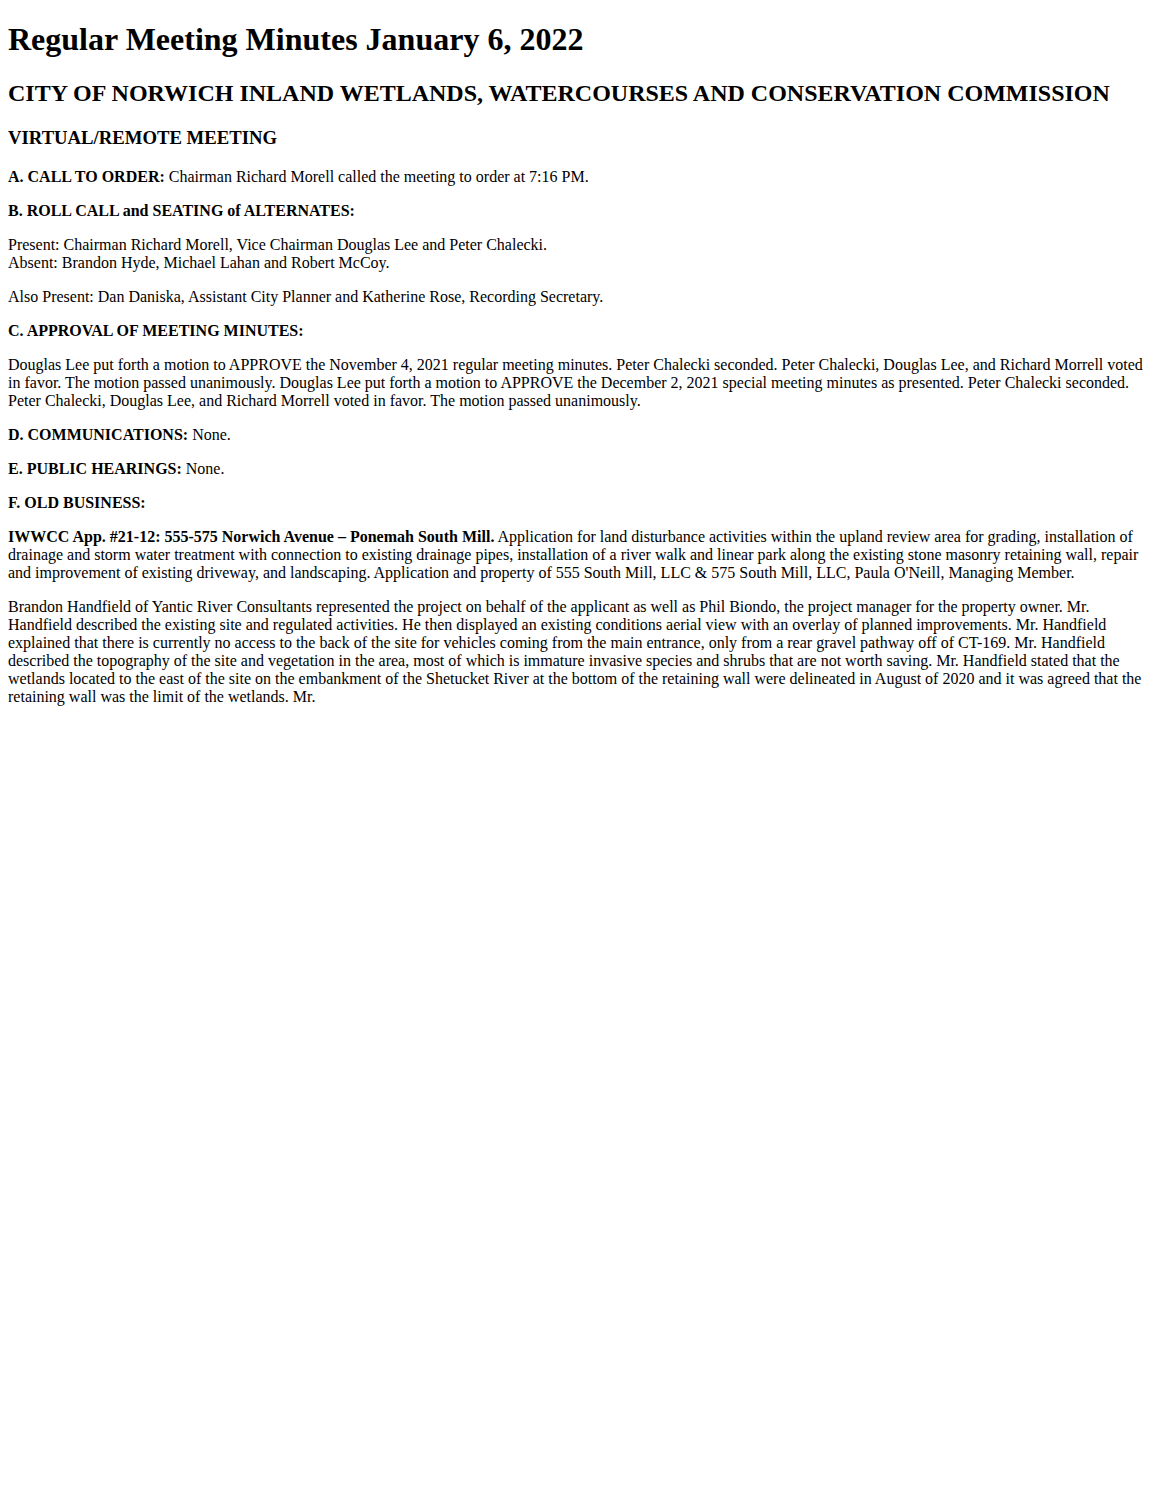Regular Meeting Minutes January 6, 2022
CITY OF NORWICH INLAND WETLANDS, WATERCOURSES AND CONSERVATION COMMISSION
VIRTUAL/REMOTE MEETING
A. CALL TO ORDER: Chairman Richard Morell called the meeting to order at 7:16 PM.
B. ROLL CALL and SEATING of ALTERNATES:
Present: Chairman Richard Morell, Vice Chairman Douglas Lee and Peter Chalecki.
Absent: Brandon Hyde, Michael Lahan and Robert McCoy.
Also Present: Dan Daniska, Assistant City Planner and Katherine Rose, Recording Secretary.
C. APPROVAL OF MEETING MINUTES:
Douglas Lee put forth a motion to APPROVE the November 4, 2021 regular meeting minutes. Peter Chalecki seconded. Peter Chalecki, Douglas Lee, and Richard Morrell voted in favor. The motion passed unanimously. Douglas Lee put forth a motion to APPROVE the December 2, 2021 special meeting minutes as presented. Peter Chalecki seconded. Peter Chalecki, Douglas Lee, and Richard Morrell voted in favor. The motion passed unanimously.
D. COMMUNICATIONS: None.
E. PUBLIC HEARINGS: None.
F. OLD BUSINESS:
IWWCC App. #21-12: 555-575 Norwich Avenue – Ponemah South Mill. Application for land disturbance activities within the upland review area for grading, installation of drainage and storm water treatment with connection to existing drainage pipes, installation of a river walk and linear park along the existing stone masonry retaining wall, repair and improvement of existing driveway, and landscaping. Application and property of 555 South Mill, LLC & 575 South Mill, LLC, Paula O'Neill, Managing Member.
Brandon Handfield of Yantic River Consultants represented the project on behalf of the applicant as well as Phil Biondo, the project manager for the property owner. Mr. Handfield described the existing site and regulated activities. He then displayed an existing conditions aerial view with an overlay of planned improvements. Mr. Handfield explained that there is currently no access to the back of the site for vehicles coming from the main entrance, only from a rear gravel pathway off of CT-169. Mr. Handfield described the topography of the site and vegetation in the area, most of which is immature invasive species and shrubs that are not worth saving. Mr. Handfield stated that the wetlands located to the east of the site on the embankment of the Shetucket River at the bottom of the retaining wall were delineated in August of 2020 and it was agreed that the retaining wall was the limit of the wetlands. Mr.